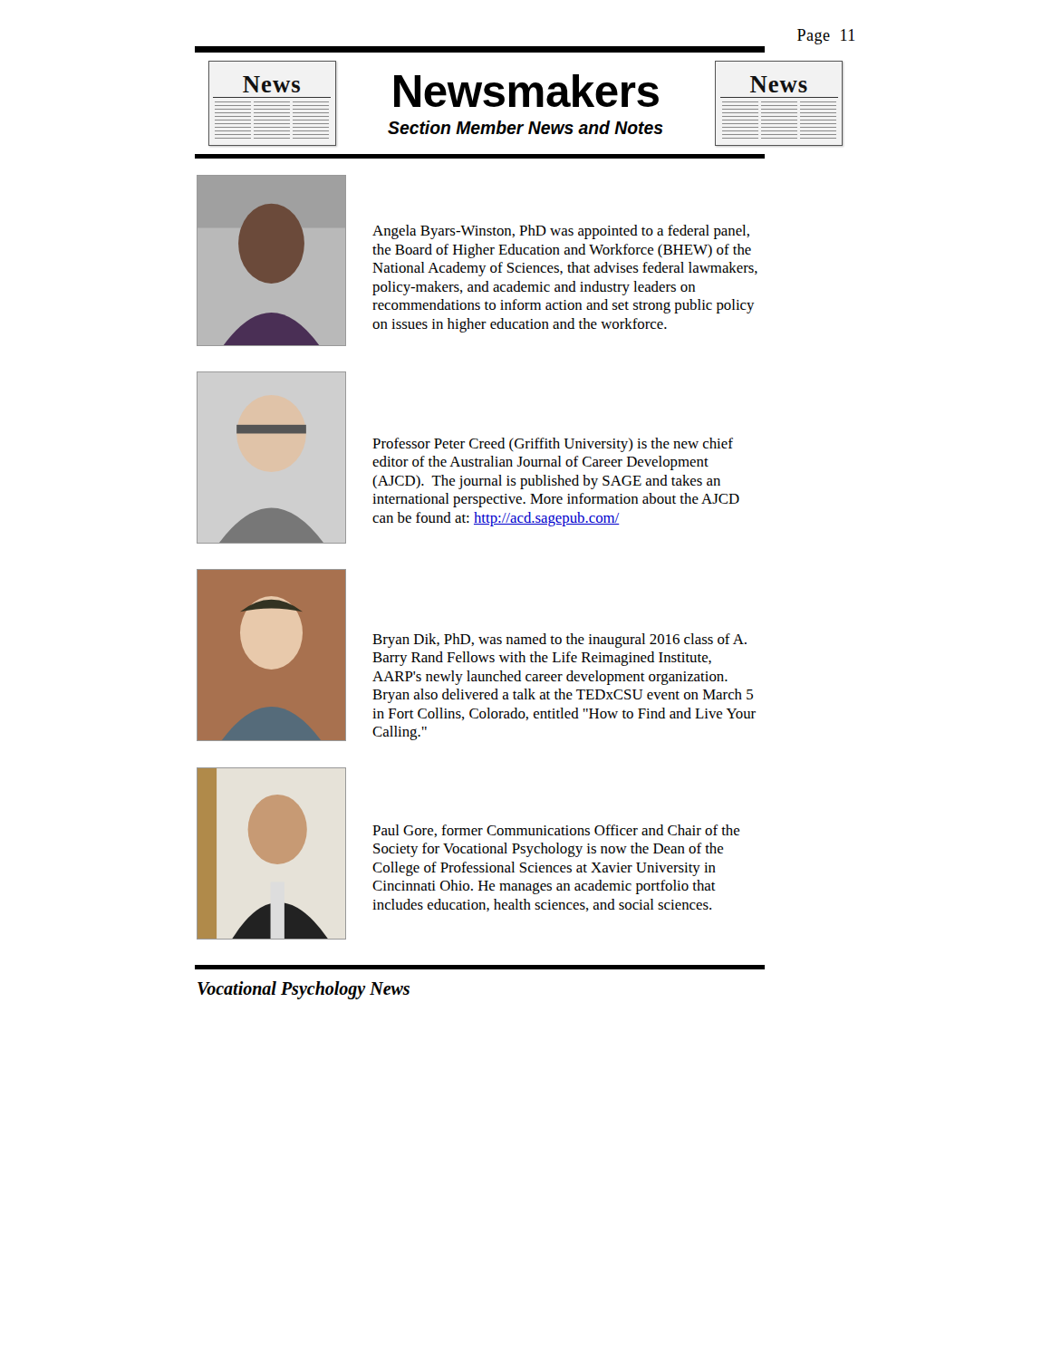Page 11
News
Newsmakers
Section Member News and Notes
News
Angela Byars-Winston, PhD was appointed to a federal panel, the Board of Higher Education and Workforce (BHEW) of the National Academy of Sciences, that advises federal lawmakers, policy-makers, and academic and industry leaders on recommendations to inform action and set strong public policy on issues in higher education and the workforce.
Professor Peter Creed (Griffith University) is the new chief editor of the Australian Journal of Career Development (AJCD). The journal is published by SAGE and takes an international perspective. More information about the AJCD can be found at: http://acd.sagepub.com/
Bryan Dik, PhD, was named to the inaugural 2016 class of A. Barry Rand Fellows with the Life Reimagined Institute, AARP's newly launched career development organization. Bryan also delivered a talk at the TEDxCSU event on March 5 in Fort Collins, Colorado, entitled "How to Find and Live Your Calling."
Paul Gore, former Communications Officer and Chair of the Society for Vocational Psychology is now the Dean of the College of Professional Sciences at Xavier University in Cincinnati Ohio. He manages an academic portfolio that includes education, health sciences, and social sciences.
Vocational Psychology News